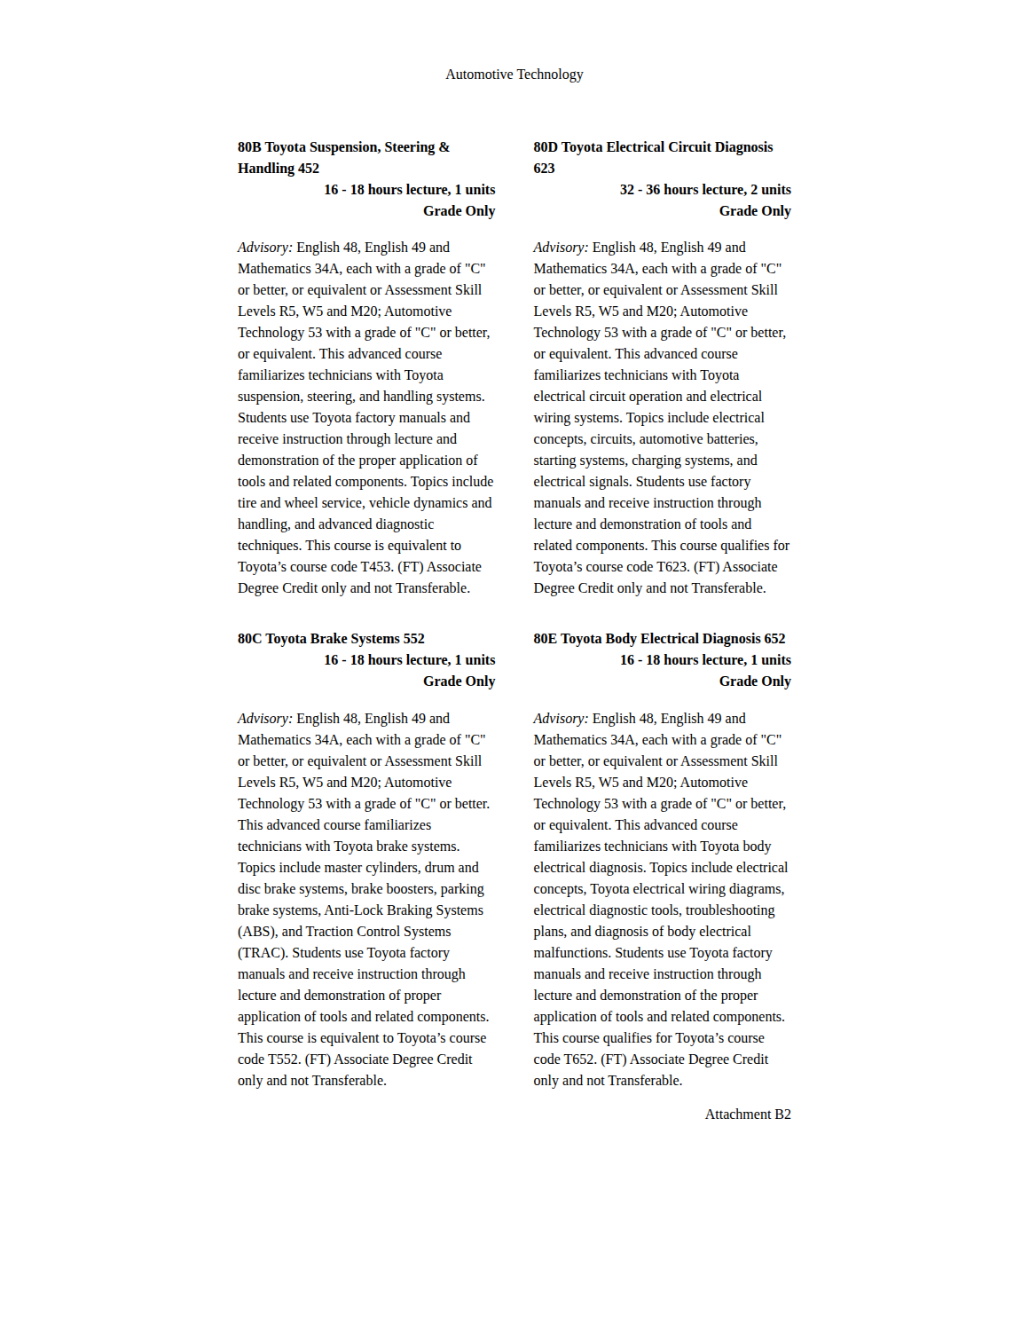Automotive Technology
80B Toyota Suspension, Steering & Handling 452
16 - 18 hours lecture, 1 units Grade Only
Advisory: English 48, English 49 and Mathematics 34A, each with a grade of "C" or better, or equivalent or Assessment Skill Levels R5, W5 and M20; Automotive Technology 53 with a grade of "C" or better, or equivalent. This advanced course familiarizes technicians with Toyota suspension, steering, and handling systems. Students use Toyota factory manuals and receive instruction through lecture and demonstration of the proper application of tools and related components. Topics include tire and wheel service, vehicle dynamics and handling, and advanced diagnostic techniques. This course is equivalent to Toyota’s course code T453. (FT) Associate Degree Credit only and not Transferable.
80C Toyota Brake Systems 552
16 - 18 hours lecture, 1 units Grade Only
Advisory: English 48, English 49 and Mathematics 34A, each with a grade of "C" or better, or equivalent or Assessment Skill Levels R5, W5 and M20; Automotive Technology 53 with a grade of "C" or better.
This advanced course familiarizes technicians with Toyota brake systems. Topics include master cylinders, drum and disc brake systems, brake boosters, parking brake systems, Anti-Lock Braking Systems (ABS), and Traction Control Systems (TRAC). Students use Toyota factory manuals and receive instruction through lecture and demonstration of proper application of tools and related components. This course is equivalent to Toyota’s course code T552. (FT) Associate Degree Credit only and not Transferable.
80D Toyota Electrical Circuit Diagnosis 623
32 - 36 hours lecture, 2 units Grade Only
Advisory: English 48, English 49 and Mathematics 34A, each with a grade of "C" or better, or equivalent or Assessment Skill Levels R5, W5 and M20; Automotive Technology 53 with a grade of "C" or better, or equivalent. This advanced course familiarizes technicians with Toyota electrical circuit operation and electrical wiring systems. Topics include electrical concepts, circuits, automotive batteries, starting systems, charging systems, and electrical signals. Students use factory manuals and receive instruction through lecture and demonstration of tools and related components. This course qualifies for Toyota’s course code T623. (FT) Associate Degree Credit only and not Transferable.
80E Toyota Body Electrical Diagnosis 652
16 - 18 hours lecture, 1 units Grade Only
Advisory: English 48, English 49 and Mathematics 34A, each with a grade of "C" or better, or equivalent or Assessment Skill Levels R5, W5 and M20; Automotive Technology 53 with a grade of "C" or better, or equivalent. This advanced course familiarizes technicians with Toyota body electrical diagnosis. Topics include electrical concepts, Toyota electrical wiring diagrams, electrical diagnostic tools, troubleshooting plans, and diagnosis of body electrical malfunctions. Students use Toyota factory manuals and receive instruction through lecture and demonstration of the proper application of tools and related components. This course qualifies for Toyota’s course code T652. (FT) Associate Degree Credit only and not Transferable.
Attachment B2